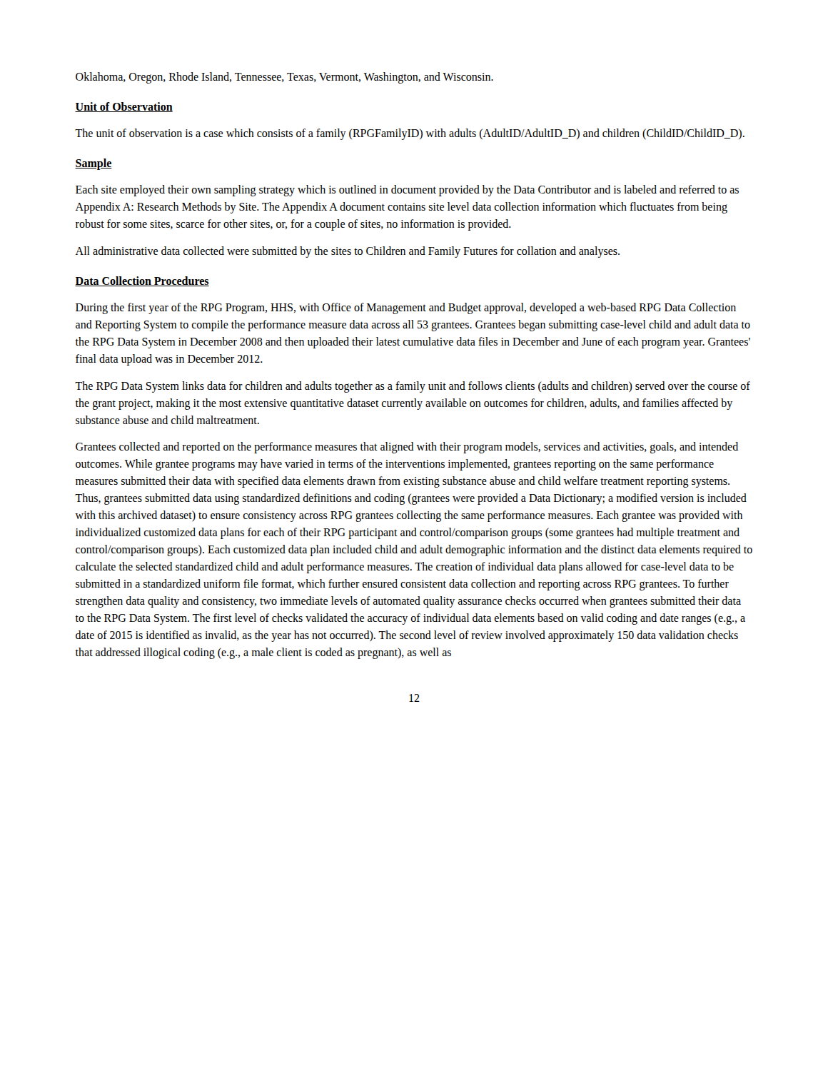Oklahoma, Oregon, Rhode Island, Tennessee, Texas, Vermont, Washington, and Wisconsin.
Unit of Observation
The unit of observation is a case which consists of a family (RPGFamilyID) with adults (AdultID/AdultID_D) and children (ChildID/ChildID_D).
Sample
Each site employed their own sampling strategy which is outlined in document provided by the Data Contributor and is labeled and referred to as Appendix A: Research Methods by Site. The Appendix A document contains site level data collection information which fluctuates from being robust for some sites, scarce for other sites, or, for a couple of sites, no information is provided.
All administrative data collected were submitted by the sites to Children and Family Futures for collation and analyses.
Data Collection Procedures
During the first year of the RPG Program, HHS, with Office of Management and Budget approval, developed a web-based RPG Data Collection and Reporting System to compile the performance measure data across all 53 grantees. Grantees began submitting case-level child and adult data to the RPG Data System in December 2008 and then uploaded their latest cumulative data files in December and June of each program year. Grantees' final data upload was in December 2012.
The RPG Data System links data for children and adults together as a family unit and follows clients (adults and children) served over the course of the grant project, making it the most extensive quantitative dataset currently available on outcomes for children, adults, and families affected by substance abuse and child maltreatment.
Grantees collected and reported on the performance measures that aligned with their program models, services and activities, goals, and intended outcomes. While grantee programs may have varied in terms of the interventions implemented, grantees reporting on the same performance measures submitted their data with specified data elements drawn from existing substance abuse and child welfare treatment reporting systems. Thus, grantees submitted data using standardized definitions and coding (grantees were provided a Data Dictionary; a modified version is included with this archived dataset) to ensure consistency across RPG grantees collecting the same performance measures. Each grantee was provided with individualized customized data plans for each of their RPG participant and control/comparison groups (some grantees had multiple treatment and control/comparison groups). Each customized data plan included child and adult demographic information and the distinct data elements required to calculate the selected standardized child and adult performance measures. The creation of individual data plans allowed for case-level data to be submitted in a standardized uniform file format, which further ensured consistent data collection and reporting across RPG grantees. To further strengthen data quality and consistency, two immediate levels of automated quality assurance checks occurred when grantees submitted their data to the RPG Data System. The first level of checks validated the accuracy of individual data elements based on valid coding and date ranges (e.g., a date of 2015 is identified as invalid, as the year has not occurred). The second level of review involved approximately 150 data validation checks that addressed illogical coding (e.g., a male client is coded as pregnant), as well as
12